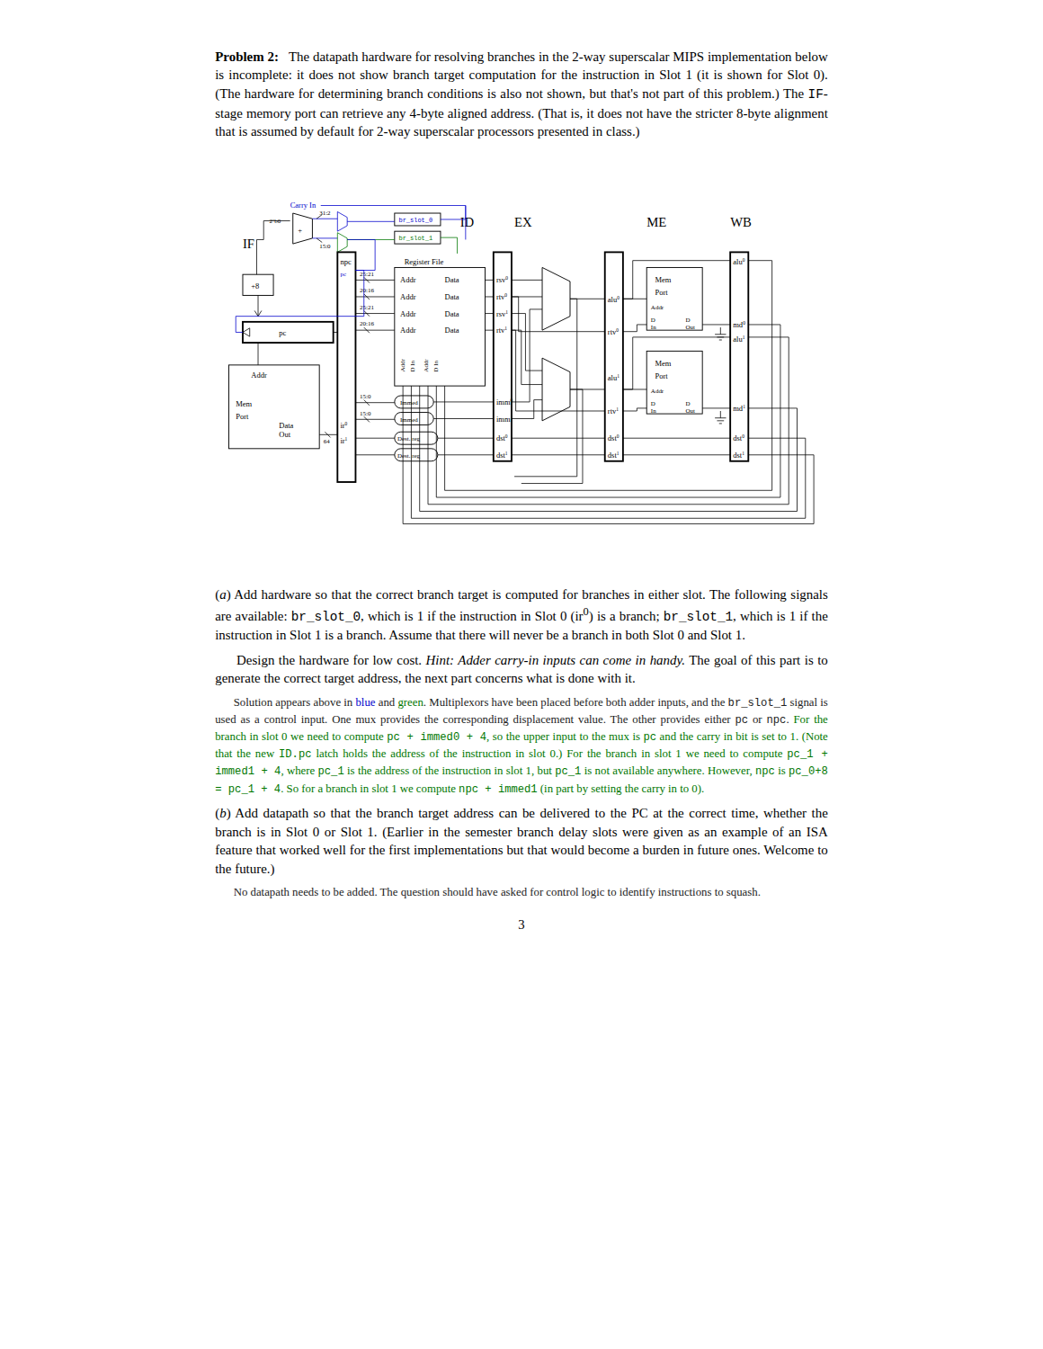Problem 2: The datapath hardware for resolving branches in the 2-way superscalar MIPS implementation below is incomplete: it does not show branch target computation for the instruction in Slot 1 (it is shown for Slot 0). (The hardware for determining branch conditions is also not shown, but that's not part of this problem.) The IF-stage memory port can retrieve any 4-byte aligned address. (That is, it does not have the stricter 8-byte alignment that is assumed by default for 2-way superscalar processors presented in class.)
IF ID EX ME WB Carry In 2`b0 + 31:2 15:0 br_slot_0 br_slot_1 npc pc +8 pc Addr Mem Port Data Out 64 ir0 ir1 Register File AddrData AddrData AddrData AddrData Addr D In Addr D In 25:21 20:16 25:21 20:16 15:0 Immed 15:0 Immed Dest. reg Dest. reg rsv0 rtv0 rsv1 rtv1 imm0 imm1 dst0 dst1 alu0 rtv0 alu1 rtv1 dst0 dst1 Mem Port Addr D In D Out Mem Port Addr D In D Out alu0 md0 alu1 md1 dst0 dst1
(a) Add hardware so that the correct branch target is computed for branches in either slot. The following signals are available: br_slot_0, which is 1 if the instruction in Slot 0 (ir0) is a branch; br_slot_1, which is 1 if the instruction in Slot 1 is a branch. Assume that there will never be a branch in both Slot 0 and Slot 1.
Design the hardware for low cost. Hint: Adder carry-in inputs can come in handy. The goal of this part is to generate the correct target address, the next part concerns what is done with it.
Solution appears above in blue and green. Multiplexors have been placed before both adder inputs, and the br_slot_1 signal is used as a control input. One mux provides the corresponding displacement value. The other provides either pc or npc. For the branch in slot 0 we need to compute pc + immed0 + 4, so the upper input to the mux is pc and the carry in bit is set to 1. (Note that the new ID.pc latch holds the address of the instruction in slot 0.) For the branch in slot 1 we need to compute pc_1 + immed1 + 4, where pc_1 is the address of the instruction in slot 1, but pc_1 is not available anywhere. However, npc is pc_0+8 = pc_1 + 4. So for a branch in slot 1 we compute npc + immed1 (in part by setting the carry in to 0).
(b) Add datapath so that the branch target address can be delivered to the PC at the correct time, whether the branch is in Slot 0 or Slot 1. (Earlier in the semester branch delay slots were given as an example of an ISA feature that worked well for the first implementations but that would become a burden in future ones. Welcome to the future.)
No datapath needs to be added. The question should have asked for control logic to identify instructions to squash.
3